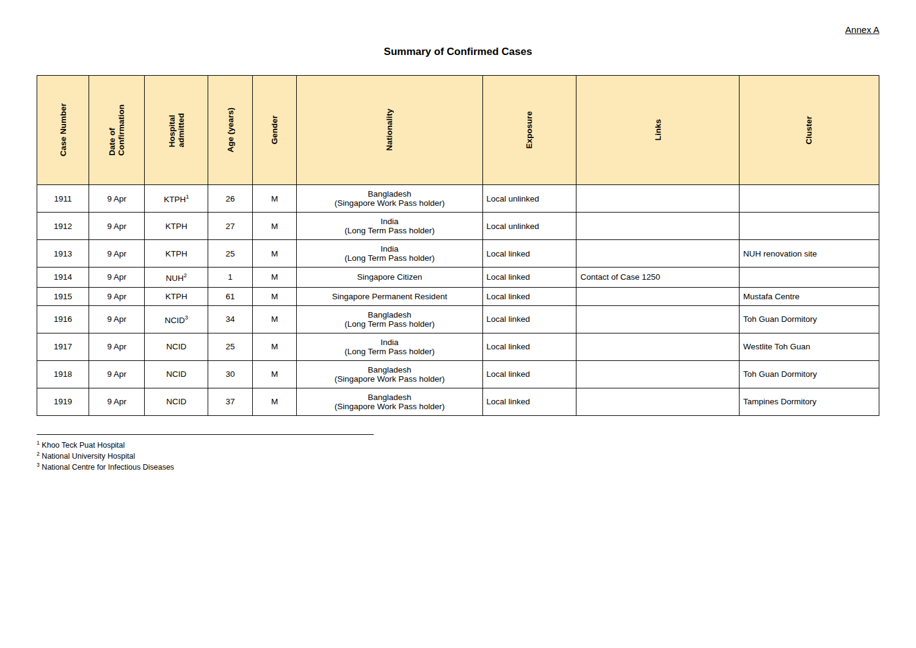Annex A
Summary of Confirmed Cases
| Case Number | Date of Confirmation | Hospital admitted | Age (years) | Gender | Nationality | Exposure | Links | Cluster |
| --- | --- | --- | --- | --- | --- | --- | --- | --- |
| 1911 | 9 Apr | KTPH 1 | 26 | M | Bangladesh (Singapore Work Pass holder) | Local unlinked | | |
| 1912 | 9 Apr | KTPH | 27 | M | India (Long Term Pass holder) | Local unlinked | | |
| 1913 | 9 Apr | KTPH | 25 | M | India (Long Term Pass holder) | Local linked | | NUH renovation site |
| 1914 | 9 Apr | NUH 2 | 1 | M | Singapore Citizen | Local linked | Contact of Case 1250 | |
| 1915 | 9 Apr | KTPH | 61 | M | Singapore Permanent Resident | Local linked | | Mustafa Centre |
| 1916 | 9 Apr | NCID 3 | 34 | M | Bangladesh (Long Term Pass holder) | Local linked | | Toh Guan Dormitory |
| 1917 | 9 Apr | NCID | 25 | M | India (Long Term Pass holder) | Local linked | | Westlite Toh Guan |
| 1918 | 9 Apr | NCID | 30 | M | Bangladesh (Singapore Work Pass holder) | Local linked | | Toh Guan Dormitory |
| 1919 | 9 Apr | NCID | 37 | M | Bangladesh (Singapore Work Pass holder) | Local linked | | Tampines Dormitory |
1 Khoo Teck Puat Hospital
2 National University Hospital
3 National Centre for Infectious Diseases